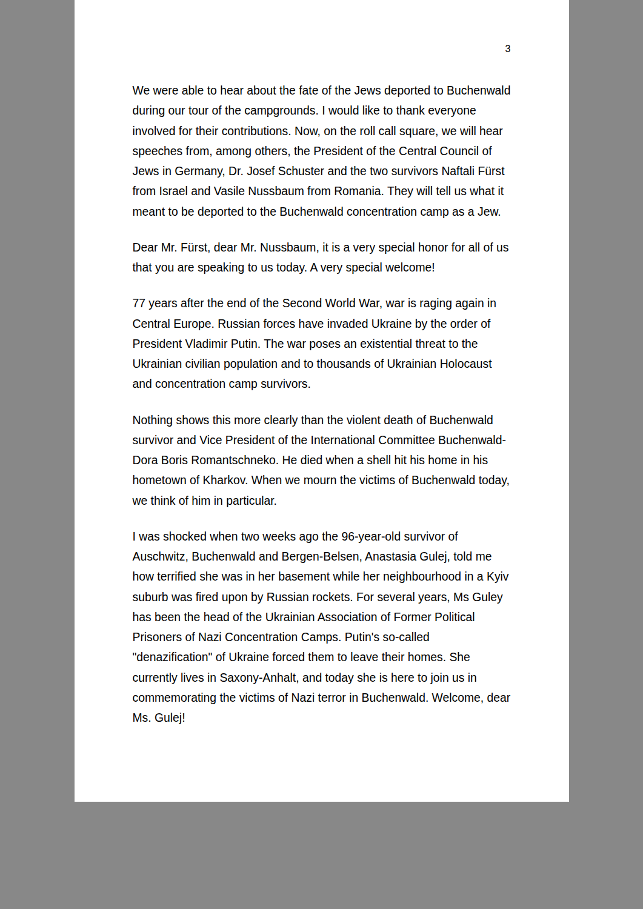3
We were able to hear about the fate of the Jews deported to Buchenwald during our tour of the campgrounds. I would like to thank everyone involved for their contributions. Now, on the roll call square, we will hear speeches from, among others, the President of the Central Council of Jews in Germany, Dr. Josef Schuster and the two survivors Naftali Fürst from Israel and Vasile Nussbaum from Romania. They will tell us what it meant to be deported to the Buchenwald concentration camp as a Jew.
Dear Mr. Fürst, dear Mr. Nussbaum, it is a very special honor for all of us that you are speaking to us today. A very special welcome!
77 years after the end of the Second World War, war is raging again in Central Europe. Russian forces have invaded Ukraine by the order of President Vladimir Putin. The war poses an existential threat to the Ukrainian civilian population and to thousands of Ukrainian Holocaust and concentration camp survivors.
Nothing shows this more clearly than the violent death of Buchenwald survivor and Vice President of the International Committee Buchenwald-Dora Boris Romantschneko. He died when a shell hit his home in his hometown of Kharkov. When we mourn the victims of Buchenwald today, we think of him in particular.
I was shocked when two weeks ago the 96-year-old survivor of Auschwitz, Buchenwald and Bergen-Belsen, Anastasia Gulej, told me how terrified she was in her basement while her neighbourhood in a Kyiv suburb was fired upon by Russian rockets. For several years, Ms Guley has been the head of the Ukrainian Association of Former Political Prisoners of Nazi Concentration Camps. Putin's so-called "denazification" of Ukraine forced them to leave their homes. She currently lives in Saxony-Anhalt, and today she is here to join us in commemorating the victims of Nazi terror in Buchenwald. Welcome, dear Ms. Gulej!